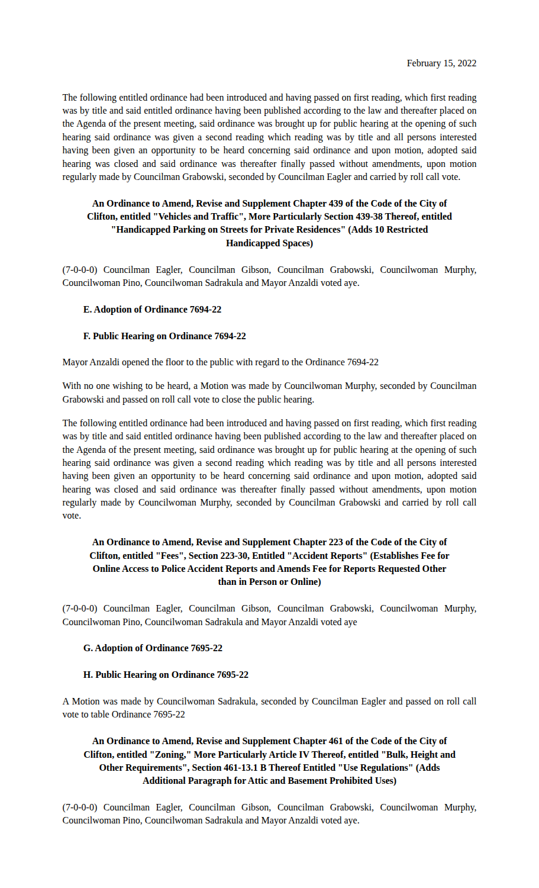February 15, 2022
The following entitled ordinance had been introduced and having passed on first reading, which first reading was by title and said entitled ordinance having been published according to the law and thereafter placed on the Agenda of the present meeting, said ordinance was brought up for public hearing at the opening of such hearing said ordinance was given a second reading which reading was by title and all persons interested having been given an opportunity to be heard concerning said ordinance and upon motion, adopted said hearing was closed and said ordinance was thereafter finally passed without amendments, upon motion regularly made by Councilman Grabowski, seconded by Councilman Eagler and carried by roll call vote.
An Ordinance to Amend, Revise and Supplement Chapter 439 of the Code of the City of Clifton, entitled "Vehicles and Traffic", More Particularly Section 439-38 Thereof, entitled "Handicapped Parking on Streets for Private Residences" (Adds 10 Restricted Handicapped Spaces)
(7-0-0-0) Councilman Eagler, Councilman Gibson, Councilman Grabowski, Councilwoman Murphy, Councilwoman Pino, Councilwoman Sadrakula and Mayor Anzaldi voted aye.
E. Adoption of Ordinance 7694-22
F. Public Hearing on Ordinance 7694-22
Mayor Anzaldi opened the floor to the public with regard to the Ordinance 7694-22
With no one wishing to be heard, a Motion was made by Councilwoman Murphy, seconded by Councilman Grabowski and passed on roll call vote to close the public hearing.
The following entitled ordinance had been introduced and having passed on first reading, which first reading was by title and said entitled ordinance having been published according to the law and thereafter placed on the Agenda of the present meeting, said ordinance was brought up for public hearing at the opening of such hearing said ordinance was given a second reading which reading was by title and all persons interested having been given an opportunity to be heard concerning said ordinance and upon motion, adopted said hearing was closed and said ordinance was thereafter finally passed without amendments, upon motion regularly made by Councilwoman Murphy, seconded by Councilman Grabowski and carried by roll call vote.
An Ordinance to Amend, Revise and Supplement Chapter 223 of the Code of the City of Clifton, entitled "Fees", Section 223-30, Entitled "Accident Reports" (Establishes Fee for Online Access to Police Accident Reports and Amends Fee for Reports Requested Other than in Person or Online)
(7-0-0-0) Councilman Eagler, Councilman Gibson, Councilman Grabowski, Councilwoman Murphy, Councilwoman Pino, Councilwoman Sadrakula and Mayor Anzaldi voted aye
G. Adoption of Ordinance 7695-22
H. Public Hearing on Ordinance 7695-22
A Motion was made by Councilwoman Sadrakula, seconded by Councilman Eagler and passed on roll call vote to table Ordinance 7695-22
An Ordinance to Amend, Revise and Supplement Chapter 461 of the Code of the City of Clifton, entitled "Zoning," More Particularly Article IV Thereof, entitled "Bulk, Height and Other Requirements", Section 461-13.1 B Thereof Entitled "Use Regulations" (Adds Additional Paragraph for Attic and Basement Prohibited Uses)
(7-0-0-0) Councilman Eagler, Councilman Gibson, Councilman Grabowski, Councilwoman Murphy, Councilwoman Pino, Councilwoman Sadrakula and Mayor Anzaldi voted aye.